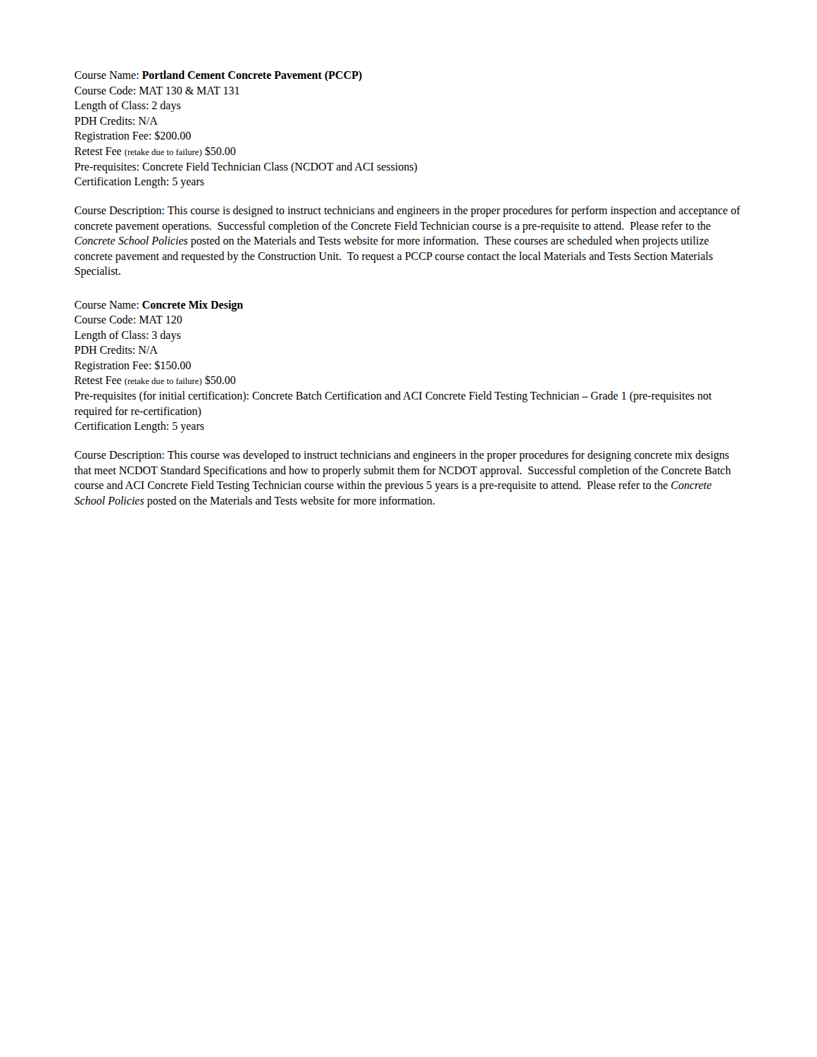Course Name: Portland Cement Concrete Pavement (PCCP)
Course Code: MAT 130 & MAT 131
Length of Class: 2 days
PDH Credits: N/A
Registration Fee: $200.00
Retest Fee (retake due to failure) $50.00
Pre-requisites: Concrete Field Technician Class (NCDOT and ACI sessions)
Certification Length: 5 years
Course Description: This course is designed to instruct technicians and engineers in the proper procedures for perform inspection and acceptance of concrete pavement operations. Successful completion of the Concrete Field Technician course is a pre-requisite to attend. Please refer to the Concrete School Policies posted on the Materials and Tests website for more information. These courses are scheduled when projects utilize concrete pavement and requested by the Construction Unit. To request a PCCP course contact the local Materials and Tests Section Materials Specialist.
Course Name: Concrete Mix Design
Course Code: MAT 120
Length of Class: 3 days
PDH Credits: N/A
Registration Fee: $150.00
Retest Fee (retake due to failure) $50.00
Pre-requisites (for initial certification): Concrete Batch Certification and ACI Concrete Field Testing Technician – Grade 1 (pre-requisites not required for re-certification)
Certification Length: 5 years
Course Description: This course was developed to instruct technicians and engineers in the proper procedures for designing concrete mix designs that meet NCDOT Standard Specifications and how to properly submit them for NCDOT approval. Successful completion of the Concrete Batch course and ACI Concrete Field Testing Technician course within the previous 5 years is a pre-requisite to attend. Please refer to the Concrete School Policies posted on the Materials and Tests website for more information.